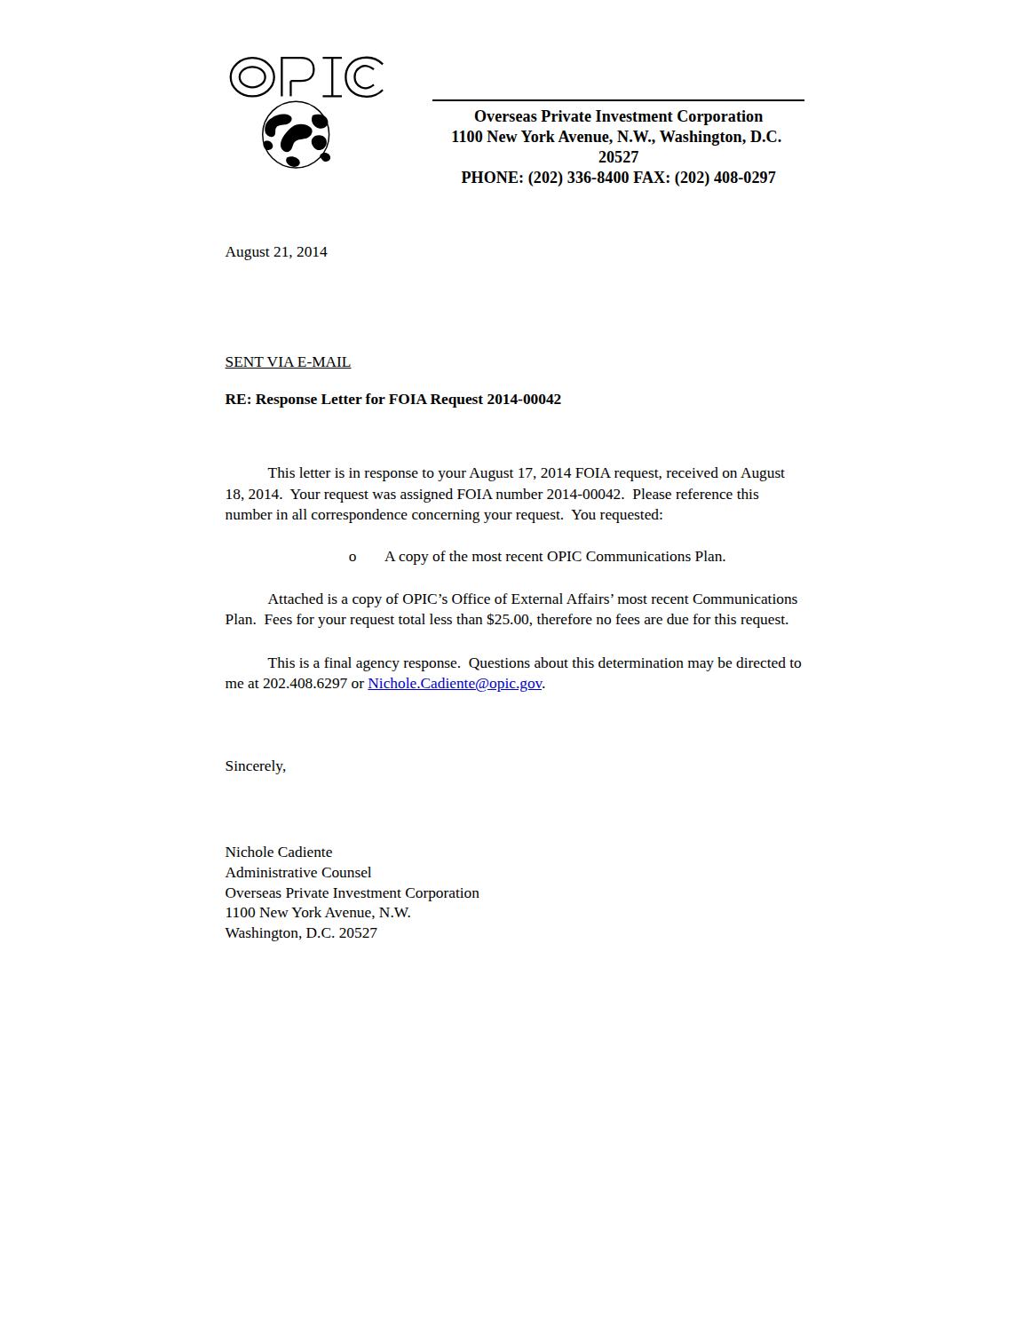Overseas Private Investment Corporation
1100 New York Avenue, N.W., Washington, D.C. 20527
PHONE: (202) 336-8400 FAX: (202) 408-0297
August 21, 2014
SENT VIA E-MAIL
RE: Response Letter for FOIA Request 2014-00042
This letter is in response to your August 17, 2014 FOIA request, received on August 18, 2014. Your request was assigned FOIA number 2014-00042. Please reference this number in all correspondence concerning your request. You requested:
A copy of the most recent OPIC Communications Plan.
Attached is a copy of OPIC’s Office of External Affairs’ most recent Communications Plan. Fees for your request total less than $25.00, therefore no fees are due for this request.
This is a final agency response. Questions about this determination may be directed to me at 202.408.6297 or Nichole.Cadiente@opic.gov.
Sincerely,
Nichole Cadiente
Administrative Counsel
Overseas Private Investment Corporation
1100 New York Avenue, N.W.
Washington, D.C. 20527